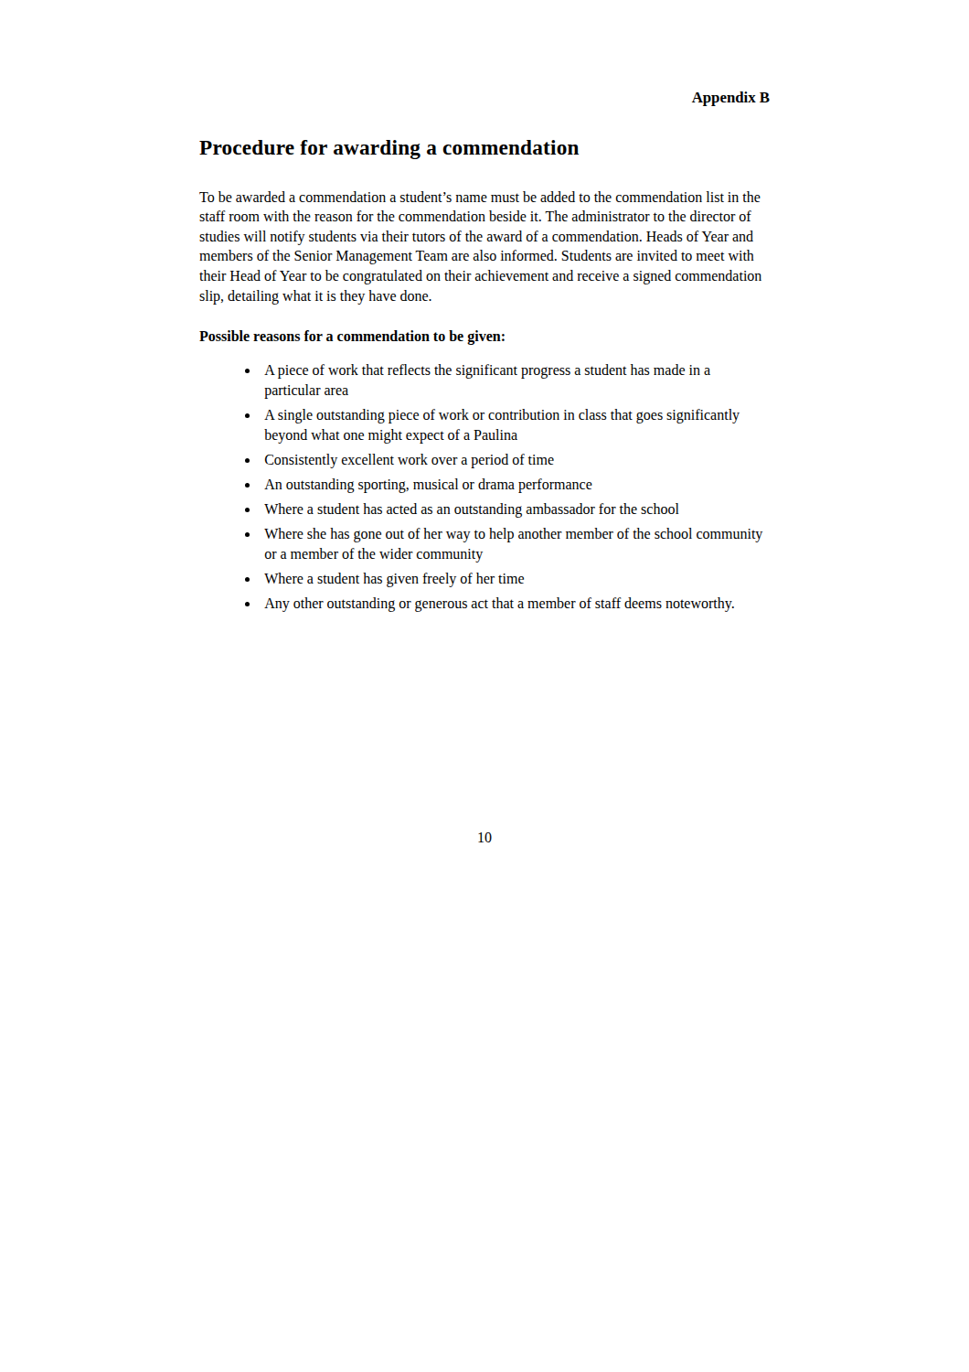Appendix B
Procedure for awarding a commendation
To be awarded a commendation a student’s name must be added to the commendation list in the staff room with the reason for the commendation beside it. The administrator to the director of studies will notify students via their tutors of the award of a commendation. Heads of Year and members of the Senior Management Team are also informed. Students are invited to meet with their Head of Year to be congratulated on their achievement and receive a signed commendation slip, detailing what it is they have done.
Possible reasons for a commendation to be given:
A piece of work that reflects the significant progress a student has made in a particular area
A single outstanding piece of work or contribution in class that goes significantly beyond what one might expect of a Paulina
Consistently excellent work over a period of time
An outstanding sporting, musical or drama performance
Where a student has acted as an outstanding ambassador for the school
Where she has gone out of her way to help another member of the school community or a member of the wider community
Where a student has given freely of her time
Any other outstanding or generous act that a member of staff deems noteworthy.
10